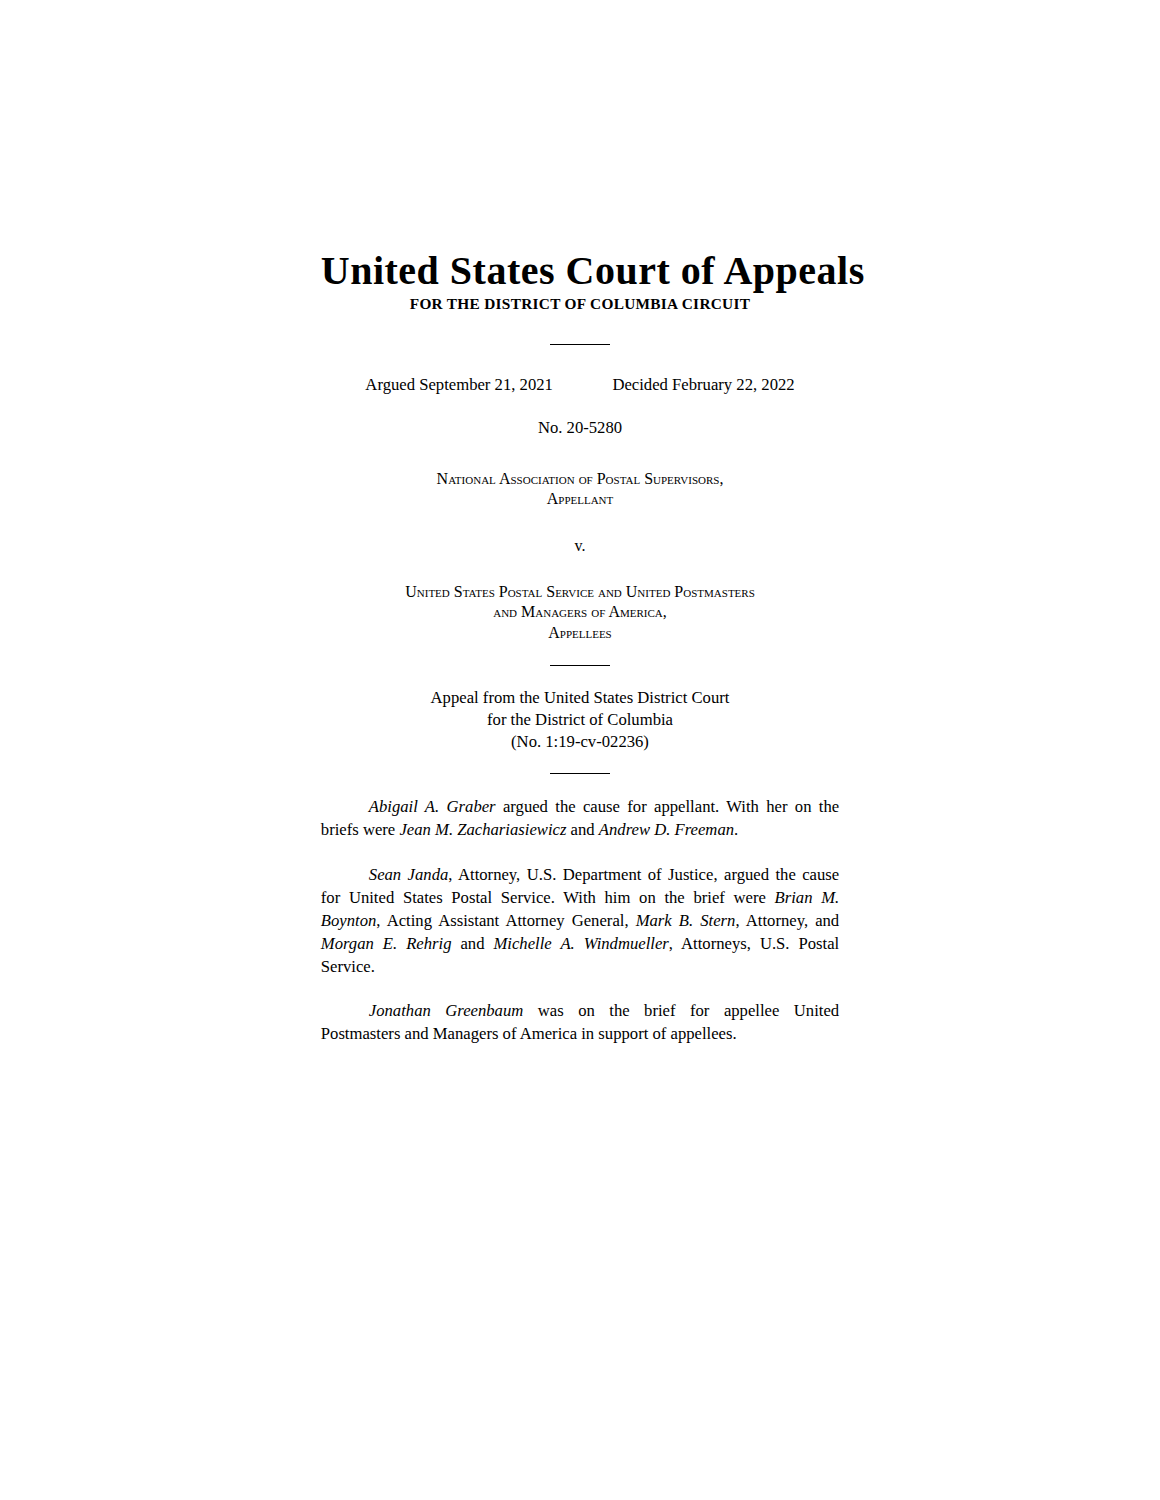United States Court of Appeals
FOR THE DISTRICT OF COLUMBIA CIRCUIT
Argued September 21, 2021 Decided February 22, 2022
No. 20-5280
National Association of Postal Supervisors,
Appellant
v.
United States Postal Service and United Postmasters
and Managers of America,
Appellees
Appeal from the United States District Court
for the District of Columbia
(No. 1:19-cv-02236)
Abigail A. Graber argued the cause for appellant. With her on the briefs were Jean M. Zachariasiewicz and Andrew D. Freeman.
Sean Janda, Attorney, U.S. Department of Justice, argued the cause for United States Postal Service. With him on the brief were Brian M. Boynton, Acting Assistant Attorney General, Mark B. Stern, Attorney, and Morgan E. Rehrig and Michelle A. Windmueller, Attorneys, U.S. Postal Service.
Jonathan Greenbaum was on the brief for appellee United Postmasters and Managers of America in support of appellees.